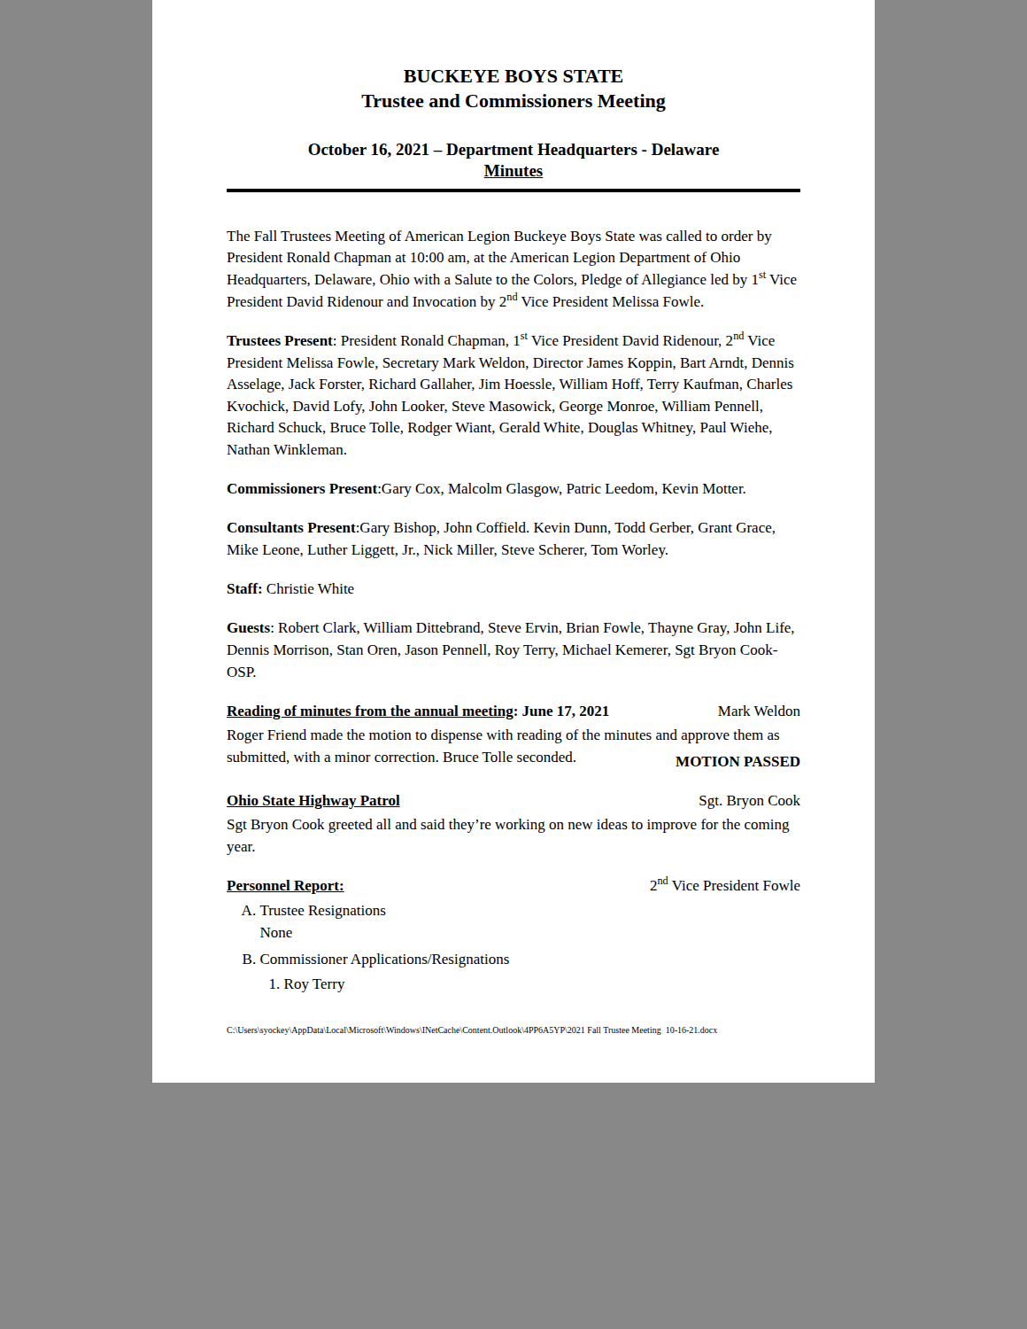BUCKEYE BOYS STATE
Trustee and Commissioners Meeting
October 16, 2021 – Department Headquarters - Delaware
Minutes
The Fall Trustees Meeting of American Legion Buckeye Boys State was called to order by President Ronald Chapman at 10:00 am, at the American Legion Department of Ohio Headquarters, Delaware, Ohio with a Salute to the Colors, Pledge of Allegiance led by 1st Vice President David Ridenour and Invocation by 2nd Vice President Melissa Fowle.
Trustees Present: President Ronald Chapman, 1st Vice President David Ridenour, 2nd Vice President Melissa Fowle, Secretary Mark Weldon, Director James Koppin, Bart Arndt, Dennis Asselage, Jack Forster, Richard Gallaher, Jim Hoessle, William Hoff, Terry Kaufman, Charles Kvochick, David Lofy, John Looker, Steve Masowick, George Monroe, William Pennell, Richard Schuck, Bruce Tolle, Rodger Wiant, Gerald White, Douglas Whitney, Paul Wiehe, Nathan Winkleman.
Commissioners Present:Gary Cox, Malcolm Glasgow, Patric Leedom, Kevin Motter.
Consultants Present:Gary Bishop, John Coffield. Kevin Dunn, Todd Gerber, Grant Grace, Mike Leone, Luther Liggett, Jr., Nick Miller, Steve Scherer, Tom Worley.
Staff: Christie White
Guests: Robert Clark, William Dittebrand, Steve Ervin, Brian Fowle, Thayne Gray, John Life, Dennis Morrison, Stan Oren, Jason Pennell, Roy Terry, Michael Kemerer, Sgt Bryon Cook-OSP.
Reading of minutes from the annual meeting: June 17, 2021 Mark Weldon
Roger Friend made the motion to dispense with reading of the minutes and approve them as submitted, with a minor correction. Bruce Tolle seconded.
MOTION PASSED
Ohio State Highway Patrol Sgt. Bryon Cook
Sgt Bryon Cook greeted all and said they’re working on new ideas to improve for the coming year.
Personnel Report: 2nd Vice President Fowle
Trustee Resignations
None
Commissioner Applications/Resignations
Roy Terry
C:\Users\syockey\AppData\Local\Microsoft\Windows\INetCache\Content.Outlook\4PP6A5YP\2021 Fall Trustee Meeting 10-16-21.docx